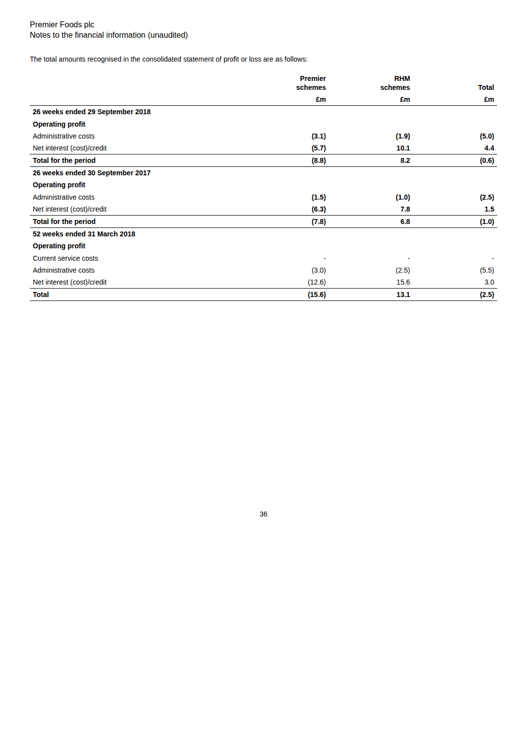Premier Foods plc
Notes to the financial information (unaudited)
The total amounts recognised in the consolidated statement of profit or loss are as follows:
| | Premier schemes | RHM schemes | Total |
| --- | --- | --- | --- |
| | £m | £m | £m |
| 26 weeks ended 29 September 2018 | | | |
| Operating profit | | | |
| Administrative costs | (3.1) | (1.9) | (5.0) |
| Net interest (cost)/credit | (5.7) | 10.1 | 4.4 |
| Total for the period | (8.8) | 8.2 | (0.6) |
| 26 weeks ended 30 September 2017 | | | |
| Operating profit | | | |
| Administrative costs | (1.5) | (1.0) | (2.5) |
| Net interest (cost)/credit | (6.3) | 7.8 | 1.5 |
| Total for the period | (7.8) | 6.8 | (1.0) |
| 52 weeks ended 31 March 2018 | | | |
| Operating profit | | | |
| Current service costs | - | - | - |
| Administrative costs | (3.0) | (2.5) | (5.5) |
| Net interest (cost)/credit | (12.6) | 15.6 | 3.0 |
| Total | (15.6) | 13.1 | (2.5) |
36